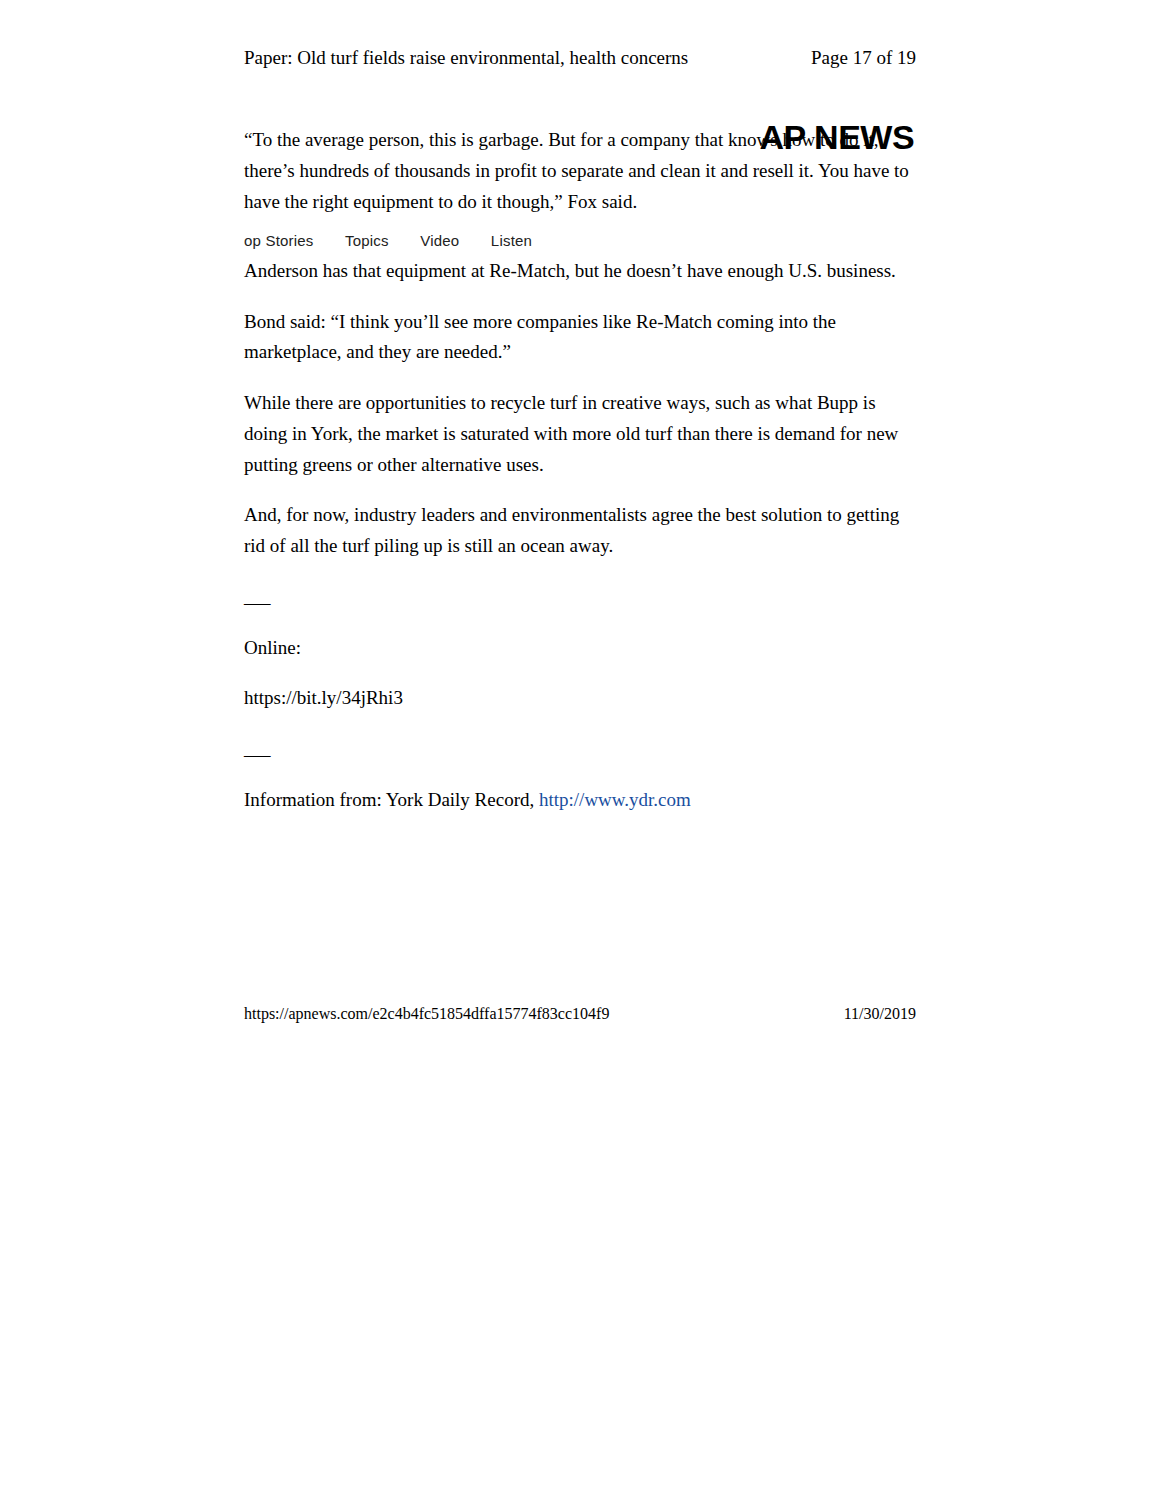Paper: Old turf fields raise environmental, health concerns
Page 17 of 19
AP NEWS
“To the average person, this is garbage. But for a company that knows how to do it, there’s hundreds of thousands in profit to separate and clean it and resell it. You have to have the right equipment to do it though,” Fox said.
op Stories Topics Video Listen
Anderson has that equipment at Re-Match, but he doesn’t have enough U.S. business.
Bond said: “I think you’ll see more companies like Re-Match coming into the marketplace, and they are needed.”
While there are opportunities to recycle turf in creative ways, such as what Bupp is doing in York, the market is saturated with more old turf than there is demand for new putting greens or other alternative uses.
And, for now, industry leaders and environmentalists agree the best solution to getting rid of all the turf piling up is still an ocean away.
___
Online:
https://bit.ly/34jRhi3
___
Information from: York Daily Record, http://www.ydr.com
https://apnews.com/e2c4b4fc51854dffa15774f83cc104f9
11/30/2019